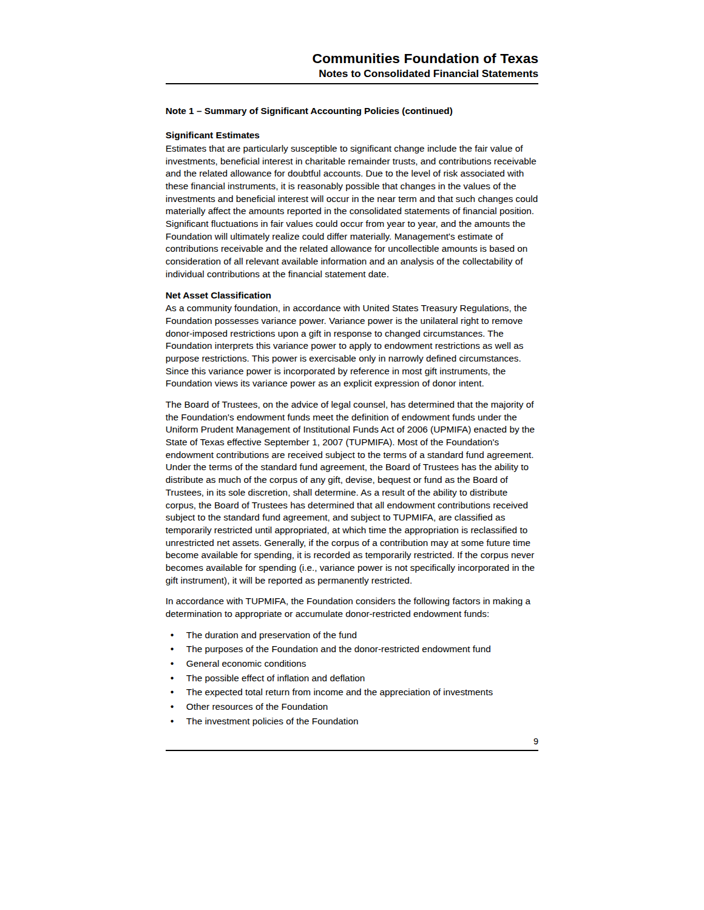Communities Foundation of Texas
Notes to Consolidated Financial Statements
Note 1 – Summary of Significant Accounting Policies (continued)
Significant Estimates
Estimates that are particularly susceptible to significant change include the fair value of investments, beneficial interest in charitable remainder trusts, and contributions receivable and the related allowance for doubtful accounts. Due to the level of risk associated with these financial instruments, it is reasonably possible that changes in the values of the investments and beneficial interest will occur in the near term and that such changes could materially affect the amounts reported in the consolidated statements of financial position. Significant fluctuations in fair values could occur from year to year, and the amounts the Foundation will ultimately realize could differ materially. Management's estimate of contributions receivable and the related allowance for uncollectible amounts is based on consideration of all relevant available information and an analysis of the collectability of individual contributions at the financial statement date.
Net Asset Classification
As a community foundation, in accordance with United States Treasury Regulations, the Foundation possesses variance power. Variance power is the unilateral right to remove donor-imposed restrictions upon a gift in response to changed circumstances. The Foundation interprets this variance power to apply to endowment restrictions as well as purpose restrictions. This power is exercisable only in narrowly defined circumstances. Since this variance power is incorporated by reference in most gift instruments, the Foundation views its variance power as an explicit expression of donor intent.
The Board of Trustees, on the advice of legal counsel, has determined that the majority of the Foundation's endowment funds meet the definition of endowment funds under the Uniform Prudent Management of Institutional Funds Act of 2006 (UPMIFA) enacted by the State of Texas effective September 1, 2007 (TUPMIFA). Most of the Foundation's endowment contributions are received subject to the terms of a standard fund agreement. Under the terms of the standard fund agreement, the Board of Trustees has the ability to distribute as much of the corpus of any gift, devise, bequest or fund as the Board of Trustees, in its sole discretion, shall determine. As a result of the ability to distribute corpus, the Board of Trustees has determined that all endowment contributions received subject to the standard fund agreement, and subject to TUPMIFA, are classified as temporarily restricted until appropriated, at which time the appropriation is reclassified to unrestricted net assets. Generally, if the corpus of a contribution may at some future time become available for spending, it is recorded as temporarily restricted. If the corpus never becomes available for spending (i.e., variance power is not specifically incorporated in the gift instrument), it will be reported as permanently restricted.
In accordance with TUPMIFA, the Foundation considers the following factors in making a determination to appropriate or accumulate donor-restricted endowment funds:
The duration and preservation of the fund
The purposes of the Foundation and the donor-restricted endowment fund
General economic conditions
The possible effect of inflation and deflation
The expected total return from income and the appreciation of investments
Other resources of the Foundation
The investment policies of the Foundation
9